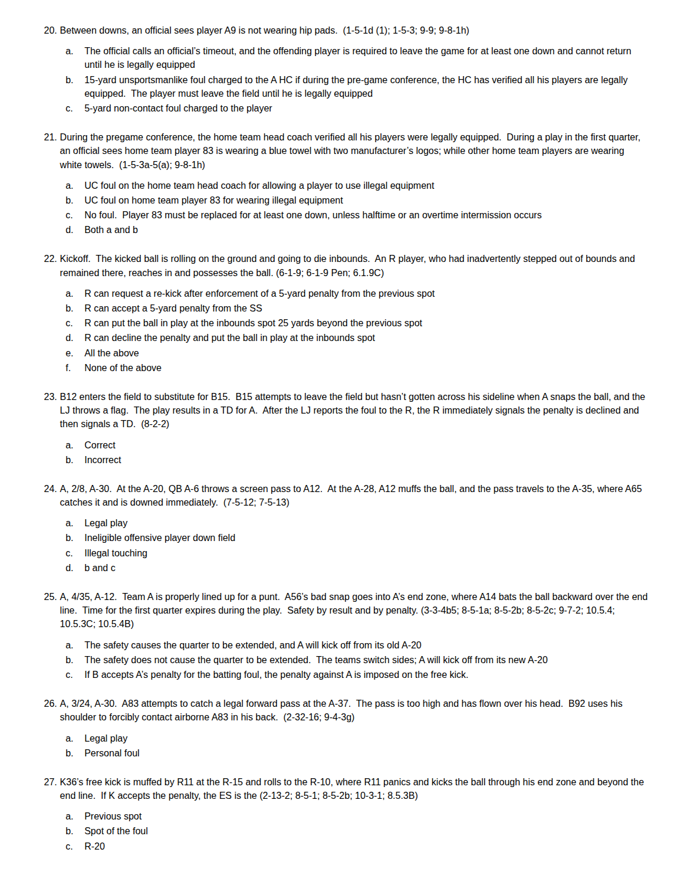20. Between downs, an official sees player A9 is not wearing hip pads. (1-5-1d (1); 1-5-3; 9-9; 9-8-1h)
a. The official calls an official’s timeout, and the offending player is required to leave the game for at least one down and cannot return until he is legally equipped
b. 15-yard unsportsmanlike foul charged to the A HC if during the pre-game conference, the HC has verified all his players are legally equipped. The player must leave the field until he is legally equipped
c. 5-yard non-contact foul charged to the player
21. During the pregame conference, the home team head coach verified all his players were legally equipped. During a play in the first quarter, an official sees home team player 83 is wearing a blue towel with two manufacturer’s logos; while other home team players are wearing white towels. (1-5-3a-5(a); 9-8-1h)
a. UC foul on the home team head coach for allowing a player to use illegal equipment
b. UC foul on home team player 83 for wearing illegal equipment
c. No foul. Player 83 must be replaced for at least one down, unless halftime or an overtime intermission occurs
d. Both a and b
22. Kickoff. The kicked ball is rolling on the ground and going to die inbounds. An R player, who had inadvertently stepped out of bounds and remained there, reaches in and possesses the ball. (6-1-9; 6-1-9 Pen; 6.1.9C)
a. R can request a re-kick after enforcement of a 5-yard penalty from the previous spot
b. R can accept a 5-yard penalty from the SS
c. R can put the ball in play at the inbounds spot 25 yards beyond the previous spot
d. R can decline the penalty and put the ball in play at the inbounds spot
e. All the above
f. None of the above
23. B12 enters the field to substitute for B15. B15 attempts to leave the field but hasn’t gotten across his sideline when A snaps the ball, and the LJ throws a flag. The play results in a TD for A. After the LJ reports the foul to the R, the R immediately signals the penalty is declined and then signals a TD. (8-2-2)
a. Correct
b. Incorrect
24. A, 2/8, A-30. At the A-20, QB A-6 throws a screen pass to A12. At the A-28, A12 muffs the ball, and the pass travels to the A-35, where A65 catches it and is downed immediately. (7-5-12; 7-5-13)
a. Legal play
b. Ineligible offensive player down field
c. Illegal touching
d. b and c
25. A, 4/35, A-12. Team A is properly lined up for a punt. A56’s bad snap goes into A’s end zone, where A14 bats the ball backward over the end line. Time for the first quarter expires during the play. Safety by result and by penalty. (3-3-4b5; 8-5-1a; 8-5-2b; 8-5-2c; 9-7-2; 10.5.4; 10.5.3C; 10.5.4B)
a. The safety causes the quarter to be extended, and A will kick off from its old A-20
b. The safety does not cause the quarter to be extended. The teams switch sides; A will kick off from its new A-20
c. If B accepts A’s penalty for the batting foul, the penalty against A is imposed on the free kick.
26. A, 3/24, A-30. A83 attempts to catch a legal forward pass at the A-37. The pass is too high and has flown over his head. B92 uses his shoulder to forcibly contact airborne A83 in his back. (2-32-16; 9-4-3g)
a. Legal play
b. Personal foul
27. K36’s free kick is muffed by R11 at the R-15 and rolls to the R-10, where R11 panics and kicks the ball through his end zone and beyond the end line. If K accepts the penalty, the ES is the (2-13-2; 8-5-1; 8-5-2b; 10-3-1; 8.5.3B)
a. Previous spot
b. Spot of the foul
c. R-20